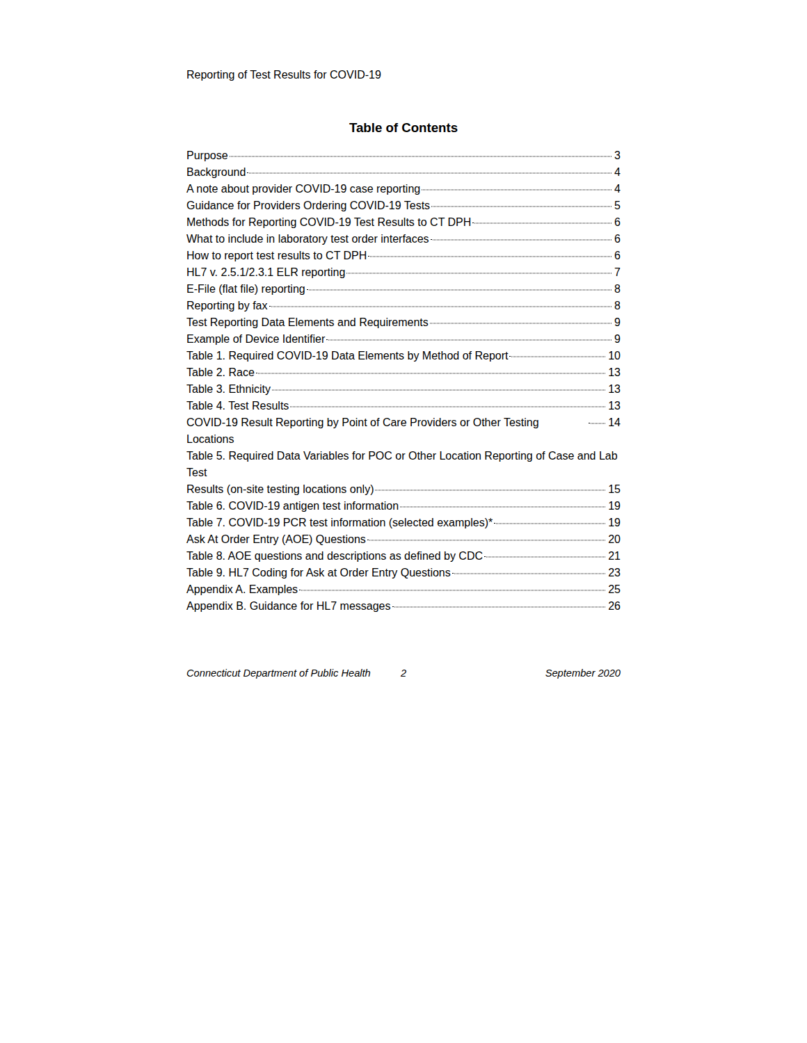Reporting of Test Results for COVID-19
Table of Contents
Purpose 3
Background 4
A note about provider COVID-19 case reporting 4
Guidance for Providers Ordering COVID-19 Tests 5
Methods for Reporting COVID-19 Test Results to CT DPH 6
What to include in laboratory test order interfaces 6
How to report test results to CT DPH 6
HL7 v. 2.5.1/2.3.1 ELR reporting 7
E-File (flat file) reporting 8
Reporting by fax 8
Test Reporting Data Elements and Requirements 9
Example of Device Identifier 9
Table 1. Required COVID-19 Data Elements by Method of Report 10
Table 2. Race 13
Table 3. Ethnicity 13
Table 4. Test Results 13
COVID-19 Result Reporting by Point of Care Providers or Other Testing Locations 14
Table 5. Required Data Variables for POC or Other Location Reporting of Case and Lab Test Results (on-site testing locations only) 15
Table 6. COVID-19 antigen test information 19
Table 7. COVID-19 PCR test information (selected examples)* 19
Ask At Order Entry (AOE) Questions 20
Table 8. AOE questions and descriptions as defined by CDC 21
Table 9. HL7 Coding for Ask at Order Entry Questions 23
Appendix A. Examples 25
Appendix B. Guidance for HL7 messages 26
Connecticut Department of Public Health 2 September 2020